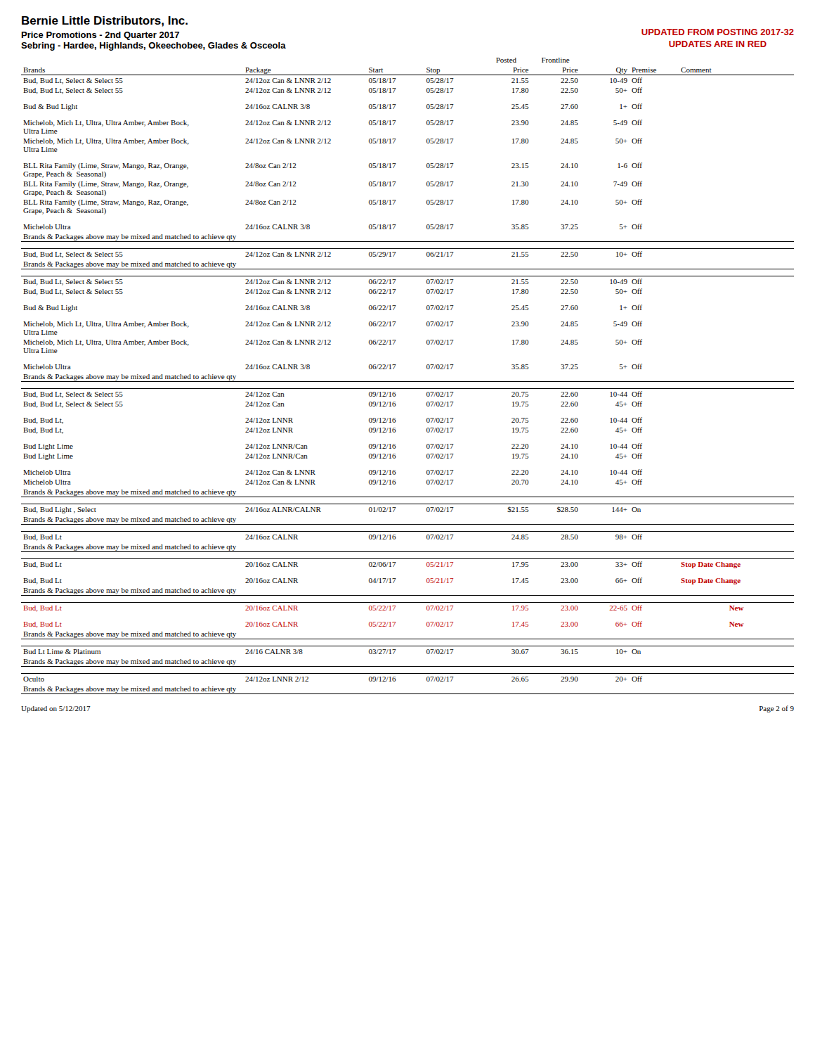Bernie Little Distributors, Inc.
Price Promotions - 2nd Quarter 2017
Sebring - Hardee, Highlands, Okeechobee, Glades & Osceola
UPDATED FROM POSTING 2017-32
UPDATES ARE IN RED
| | | | | Posted | Frontline | | | |
| --- | --- | --- | --- | --- | --- | --- | --- | --- |
| Brands | Package | Start | Stop | Price | Price | Qty | Premise | Comment |
| Bud, Bud Lt, Select & Select 55 | 24/12oz Can & LNNR 2/12 | 05/18/17 | 05/28/17 | 21.55 | 22.50 | 10-49 | Off | |
| Bud, Bud Lt, Select & Select 55 | 24/12oz Can & LNNR 2/12 | 05/18/17 | 05/28/17 | 17.80 | 22.50 | 50+ | Off | |
| Bud & Bud Light | 24/16oz CALNR 3/8 | 05/18/17 | 05/28/17 | 25.45 | 27.60 | 1+ | Off | |
| Michelob, Mich Lt, Ultra, Ultra Amber, Amber Bock, Ultra Lime | 24/12oz Can & LNNR 2/12 | 05/18/17 | 05/28/17 | 23.90 | 24.85 | 5-49 | Off | |
| Michelob, Mich Lt, Ultra, Ultra Amber, Amber Bock, Ultra Lime | 24/12oz Can & LNNR 2/12 | 05/18/17 | 05/28/17 | 17.80 | 24.85 | 50+ | Off | |
| BLL Rita Family (Lime, Straw, Mango, Raz, Orange, Grape, Peach & Seasonal) | 24/8oz Can 2/12 | 05/18/17 | 05/28/17 | 23.15 | 24.10 | 1-6 | Off | |
| BLL Rita Family (Lime, Straw, Mango, Raz, Orange, Grape, Peach & Seasonal) | 24/8oz Can 2/12 | 05/18/17 | 05/28/17 | 21.30 | 24.10 | 7-49 | Off | |
| BLL Rita Family (Lime, Straw, Mango, Raz, Orange, Grape, Peach & Seasonal) | 24/8oz Can 2/12 | 05/18/17 | 05/28/17 | 17.80 | 24.10 | 50+ | Off | |
| Michelob Ultra | 24/16oz CALNR 3/8 | 05/18/17 | 05/28/17 | 35.85 | 37.25 | 5+ | Off | |
| Brands & Packages above may be mixed and matched to achieve qty |
| Bud, Bud Lt, Select & Select 55 | 24/12oz Can & LNNR 2/12 | 05/29/17 | 06/21/17 | 21.55 | 22.50 | 10+ | Off | |
| Brands & Packages above may be mixed and matched to achieve qty |
| Bud, Bud Lt, Select & Select 55 | 24/12oz Can & LNNR 2/12 | 06/22/17 | 07/02/17 | 21.55 | 22.50 | 10-49 | Off | |
| Bud, Bud Lt, Select & Select 55 | 24/12oz Can & LNNR 2/12 | 06/22/17 | 07/02/17 | 17.80 | 22.50 | 50+ | Off | |
| Bud & Bud Light | 24/16oz CALNR 3/8 | 06/22/17 | 07/02/17 | 25.45 | 27.60 | 1+ | Off | |
| Michelob, Mich Lt, Ultra, Ultra Amber, Amber Bock, Ultra Lime | 24/12oz Can & LNNR 2/12 | 06/22/17 | 07/02/17 | 23.90 | 24.85 | 5-49 | Off | |
| Michelob, Mich Lt, Ultra, Ultra Amber, Amber Bock, Ultra Lime | 24/12oz Can & LNNR 2/12 | 06/22/17 | 07/02/17 | 17.80 | 24.85 | 50+ | Off | |
| Michelob Ultra | 24/16oz CALNR 3/8 | 06/22/17 | 07/02/17 | 35.85 | 37.25 | 5+ | Off | |
| Brands & Packages above may be mixed and matched to achieve qty |
| Bud, Bud Lt, Select & Select 55 | 24/12oz Can | 09/12/16 | 07/02/17 | 20.75 | 22.60 | 10-44 | Off | |
| Bud, Bud Lt, Select & Select 55 | 24/12oz Can | 09/12/16 | 07/02/17 | 19.75 | 22.60 | 45+ | Off | |
| Bud, Bud Lt, | 24/12oz LNNR | 09/12/16 | 07/02/17 | 20.75 | 22.60 | 10-44 | Off | |
| Bud, Bud Lt, | 24/12oz LNNR | 09/12/16 | 07/02/17 | 19.75 | 22.60 | 45+ | Off | |
| Bud Light Lime | 24/12oz LNNR/Can | 09/12/16 | 07/02/17 | 22.20 | 24.10 | 10-44 | Off | |
| Bud Light Lime | 24/12oz LNNR/Can | 09/12/16 | 07/02/17 | 19.75 | 24.10 | 45+ | Off | |
| Michelob Ultra | 24/12oz Can & LNNR | 09/12/16 | 07/02/17 | 22.20 | 24.10 | 10-44 | Off | |
| Michelob Ultra | 24/12oz Can & LNNR | 09/12/16 | 07/02/17 | 20.70 | 24.10 | 45+ | Off | |
| Brands & Packages above may be mixed and matched to achieve qty |
| Bud, Bud Light , Select | 24/16oz ALNR/CALNR | 01/02/17 | 07/02/17 | $21.55 | $28.50 | 144+ | On | |
| Brands & Packages above may be mixed and matched to achieve qty |
| Bud, Bud Lt | 24/16oz CALNR | 09/12/16 | 07/02/17 | 24.85 | 28.50 | 98+ | Off | |
| Brands & Packages above may be mixed and matched to achieve qty |
| Bud, Bud Lt | 20/16oz CALNR | 02/06/17 | 05/21/17 | 17.95 | 23.00 | 33+ | Off | Stop Date Change |
| Bud, Bud Lt | 20/16oz CALNR | 04/17/17 | 05/21/17 | 17.45 | 23.00 | 66+ | Off | Stop Date Change |
| Brands & Packages above may be mixed and matched to achieve qty |
| Bud, Bud Lt | 20/16oz CALNR | 05/22/17 | 07/02/17 | 17.95 | 23.00 | 22-65 | Off | New |
| Bud, Bud Lt | 20/16oz CALNR | 05/22/17 | 07/02/17 | 17.45 | 23.00 | 66+ | Off | New |
| Brands & Packages above may be mixed and matched to achieve qty |
| Bud Lt Lime & Platinum | 24/16 CALNR 3/8 | 03/27/17 | 07/02/17 | 30.67 | 36.15 | 10+ | On | |
| Brands & Packages above may be mixed and matched to achieve qty |
| Oculto | 24/12oz LNNR 2/12 | 09/12/16 | 07/02/17 | 26.65 | 29.90 | 20+ | Off | |
| Brands & Packages above may be mixed and matched to achieve qty |
Updated on 5/12/2017
Page 2 of 9